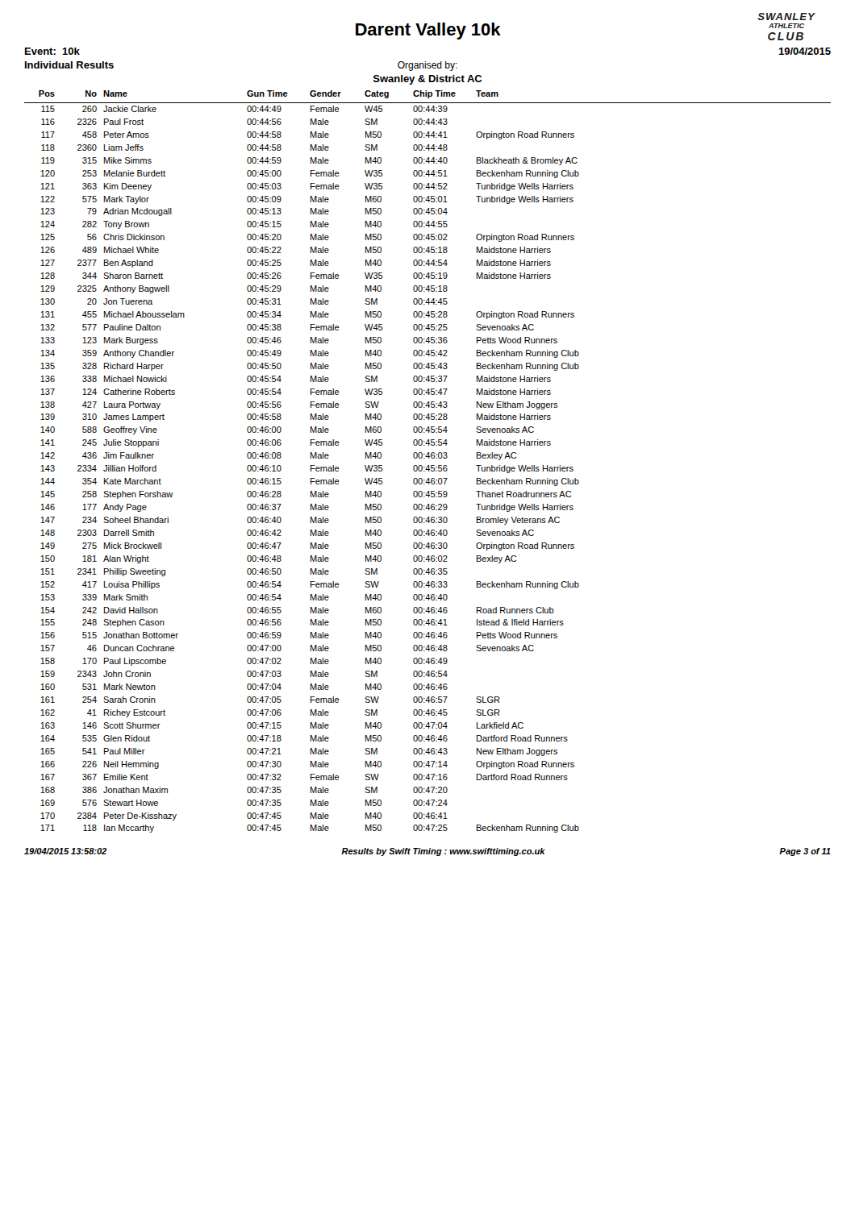Darent Valley 10k
SWANLEY
ATHLETIC
CLUB
Event: 10k 19/04/2015
Individual Results
Organised by:
Swanley & District AC
| Pos | No | Name | Gun Time | Gender | Categ | Chip Time | Team |
| --- | --- | --- | --- | --- | --- | --- | --- |
| 115 | 260 | Jackie Clarke | 00:44:49 | Female | W45 | 00:44:39 | |
| 116 | 2326 | Paul Frost | 00:44:56 | Male | SM | 00:44:43 | |
| 117 | 458 | Peter Amos | 00:44:58 | Male | M50 | 00:44:41 | Orpington Road Runners |
| 118 | 2360 | Liam Jeffs | 00:44:58 | Male | SM | 00:44:48 | |
| 119 | 315 | Mike Simms | 00:44:59 | Male | M40 | 00:44:40 | Blackheath & Bromley AC |
| 120 | 253 | Melanie Burdett | 00:45:00 | Female | W35 | 00:44:51 | Beckenham Running Club |
| 121 | 363 | Kim Deeney | 00:45:03 | Female | W35 | 00:44:52 | Tunbridge Wells Harriers |
| 122 | 575 | Mark Taylor | 00:45:09 | Male | M60 | 00:45:01 | Tunbridge Wells Harriers |
| 123 | 79 | Adrian Mcdougall | 00:45:13 | Male | M50 | 00:45:04 | |
| 124 | 282 | Tony Brown | 00:45:15 | Male | M40 | 00:44:55 | |
| 125 | 56 | Chris Dickinson | 00:45:20 | Male | M50 | 00:45:02 | Orpington Road Runners |
| 126 | 489 | Michael White | 00:45:22 | Male | M50 | 00:45:18 | Maidstone Harriers |
| 127 | 2377 | Ben Aspland | 00:45:25 | Male | M40 | 00:44:54 | Maidstone Harriers |
| 128 | 344 | Sharon Barnett | 00:45:26 | Female | W35 | 00:45:19 | Maidstone Harriers |
| 129 | 2325 | Anthony Bagwell | 00:45:29 | Male | M40 | 00:45:18 | |
| 130 | 20 | Jon Tuerena | 00:45:31 | Male | SM | 00:44:45 | |
| 131 | 455 | Michael Abousselam | 00:45:34 | Male | M50 | 00:45:28 | Orpington Road Runners |
| 132 | 577 | Pauline Dalton | 00:45:38 | Female | W45 | 00:45:25 | Sevenoaks AC |
| 133 | 123 | Mark Burgess | 00:45:46 | Male | M50 | 00:45:36 | Petts Wood Runners |
| 134 | 359 | Anthony Chandler | 00:45:49 | Male | M40 | 00:45:42 | Beckenham Running Club |
| 135 | 328 | Richard Harper | 00:45:50 | Male | M50 | 00:45:43 | Beckenham Running Club |
| 136 | 338 | Michael Nowicki | 00:45:54 | Male | SM | 00:45:37 | Maidstone Harriers |
| 137 | 124 | Catherine Roberts | 00:45:54 | Female | W35 | 00:45:47 | Maidstone Harriers |
| 138 | 427 | Laura Portway | 00:45:56 | Female | SW | 00:45:43 | New Eltham Joggers |
| 139 | 310 | James Lampert | 00:45:58 | Male | M40 | 00:45:28 | Maidstone Harriers |
| 140 | 588 | Geoffrey Vine | 00:46:00 | Male | M60 | 00:45:54 | Sevenoaks AC |
| 141 | 245 | Julie Stoppani | 00:46:06 | Female | W45 | 00:45:54 | Maidstone Harriers |
| 142 | 436 | Jim Faulkner | 00:46:08 | Male | M40 | 00:46:03 | Bexley AC |
| 143 | 2334 | Jillian Holford | 00:46:10 | Female | W35 | 00:45:56 | Tunbridge Wells Harriers |
| 144 | 354 | Kate Marchant | 00:46:15 | Female | W45 | 00:46:07 | Beckenham Running Club |
| 145 | 258 | Stephen Forshaw | 00:46:28 | Male | M40 | 00:45:59 | Thanet Roadrunners AC |
| 146 | 177 | Andy Page | 00:46:37 | Male | M50 | 00:46:29 | Tunbridge Wells Harriers |
| 147 | 234 | Soheel Bhandari | 00:46:40 | Male | M50 | 00:46:30 | Bromley Veterans AC |
| 148 | 2303 | Darrell Smith | 00:46:42 | Male | M40 | 00:46:40 | Sevenoaks AC |
| 149 | 275 | Mick Brockwell | 00:46:47 | Male | M50 | 00:46:30 | Orpington Road Runners |
| 150 | 181 | Alan Wright | 00:46:48 | Male | M40 | 00:46:02 | Bexley AC |
| 151 | 2341 | Phillip Sweeting | 00:46:50 | Male | SM | 00:46:35 | |
| 152 | 417 | Louisa Phillips | 00:46:54 | Female | SW | 00:46:33 | Beckenham Running Club |
| 153 | 339 | Mark Smith | 00:46:54 | Male | M40 | 00:46:40 | |
| 154 | 242 | David Hallson | 00:46:55 | Male | M60 | 00:46:46 | Road Runners Club |
| 155 | 248 | Stephen Cason | 00:46:56 | Male | M50 | 00:46:41 | Istead & Ifield Harriers |
| 156 | 515 | Jonathan Bottomer | 00:46:59 | Male | M40 | 00:46:46 | Petts Wood Runners |
| 157 | 46 | Duncan Cochrane | 00:47:00 | Male | M50 | 00:46:48 | Sevenoaks AC |
| 158 | 170 | Paul Lipscombe | 00:47:02 | Male | M40 | 00:46:49 | |
| 159 | 2343 | John Cronin | 00:47:03 | Male | SM | 00:46:54 | |
| 160 | 531 | Mark Newton | 00:47:04 | Male | M40 | 00:46:46 | |
| 161 | 254 | Sarah Cronin | 00:47:05 | Female | SW | 00:46:57 | SLGR |
| 162 | 41 | Richey Estcourt | 00:47:06 | Male | SM | 00:46:45 | SLGR |
| 163 | 146 | Scott Shurmer | 00:47:15 | Male | M40 | 00:47:04 | Larkfield AC |
| 164 | 535 | Glen Ridout | 00:47:18 | Male | M50 | 00:46:46 | Dartford Road Runners |
| 165 | 541 | Paul Miller | 00:47:21 | Male | SM | 00:46:43 | New Eltham Joggers |
| 166 | 226 | Neil Hemming | 00:47:30 | Male | M40 | 00:47:14 | Orpington Road Runners |
| 167 | 367 | Emilie Kent | 00:47:32 | Female | SW | 00:47:16 | Dartford Road Runners |
| 168 | 386 | Jonathan Maxim | 00:47:35 | Male | SM | 00:47:20 | |
| 169 | 576 | Stewart Howe | 00:47:35 | Male | M50 | 00:47:24 | |
| 170 | 2384 | Peter De-Kisshazy | 00:47:45 | Male | M40 | 00:46:41 | |
| 171 | 118 | Ian Mccarthy | 00:47:45 | Male | M50 | 00:47:25 | Beckenham Running Club |
19/04/2015 13:58:02 Page 3 of 11
Results by Swift Timing : www.swifttiming.co.uk